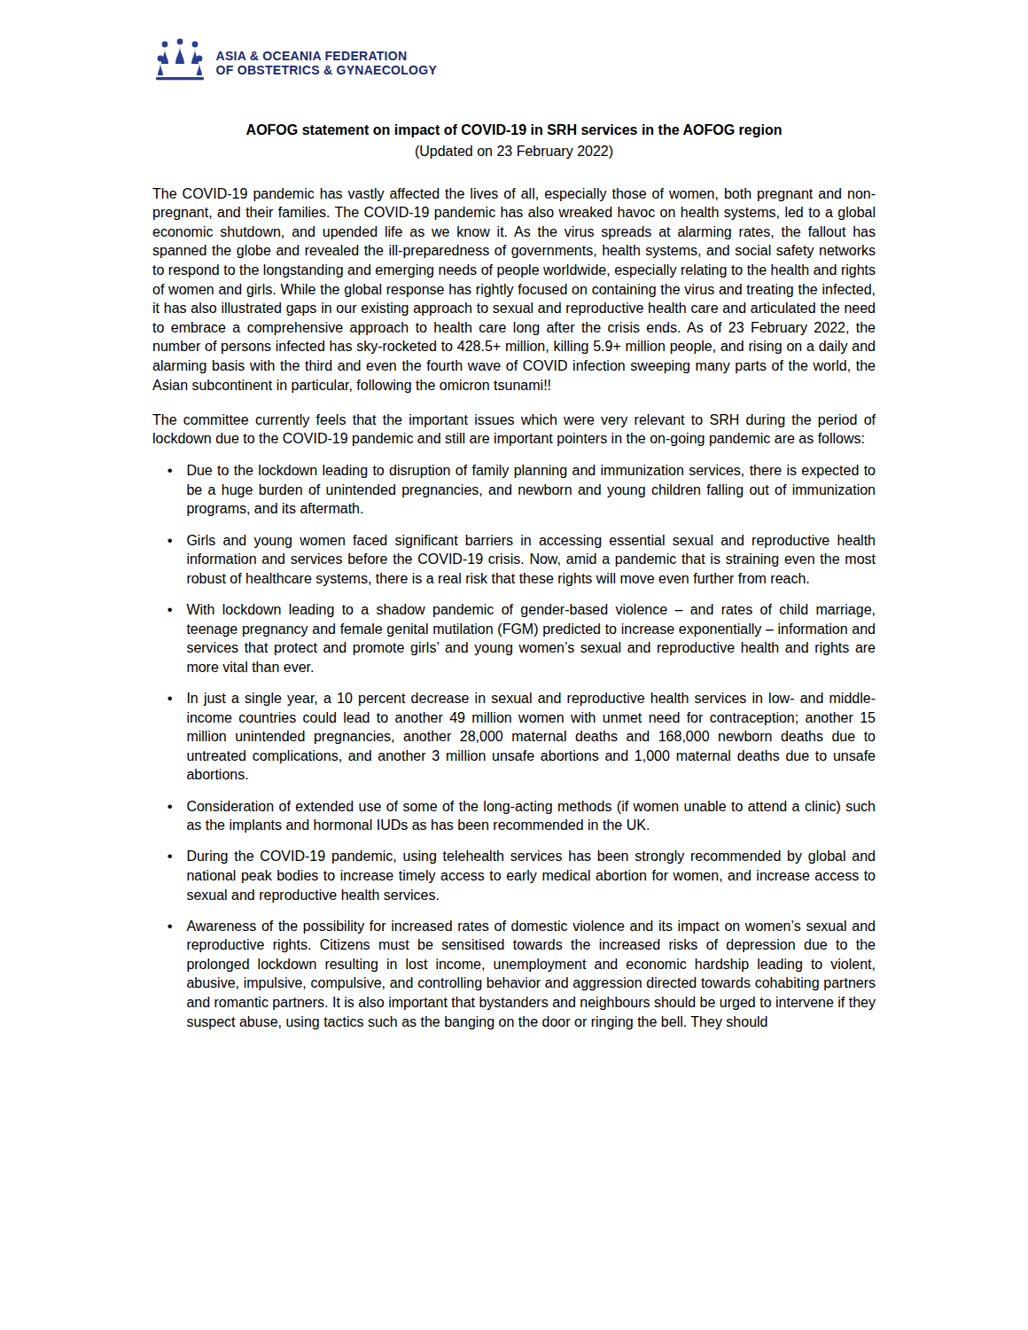ASIA & OCEANIA FEDERATION
OF OBSTETRICS & GYNAECOLOGY
AOFOG statement on impact of COVID-19 in SRH services in the AOFOG region
(Updated on 23 February 2022)
The COVID-19 pandemic has vastly affected the lives of all, especially those of women, both pregnant and non-pregnant, and their families. The COVID-19 pandemic has also wreaked havoc on health systems, led to a global economic shutdown, and upended life as we know it. As the virus spreads at alarming rates, the fallout has spanned the globe and revealed the ill-preparedness of governments, health systems, and social safety networks to respond to the longstanding and emerging needs of people worldwide, especially relating to the health and rights of women and girls. While the global response has rightly focused on containing the virus and treating the infected, it has also illustrated gaps in our existing approach to sexual and reproductive health care and articulated the need to embrace a comprehensive approach to health care long after the crisis ends. As of 23 February 2022, the number of persons infected has sky-rocketed to 428.5+ million, killing 5.9+ million people, and rising on a daily and alarming basis with the third and even the fourth wave of COVID infection sweeping many parts of the world, the Asian subcontinent in particular, following the omicron tsunami!!
The committee currently feels that the important issues which were very relevant to SRH during the period of lockdown due to the COVID-19 pandemic and still are important pointers in the on-going pandemic are as follows:
Due to the lockdown leading to disruption of family planning and immunization services, there is expected to be a huge burden of unintended pregnancies, and newborn and young children falling out of immunization programs, and its aftermath.
Girls and young women faced significant barriers in accessing essential sexual and reproductive health information and services before the COVID-19 crisis. Now, amid a pandemic that is straining even the most robust of healthcare systems, there is a real risk that these rights will move even further from reach.
With lockdown leading to a shadow pandemic of gender-based violence – and rates of child marriage, teenage pregnancy and female genital mutilation (FGM) predicted to increase exponentially – information and services that protect and promote girls’ and young women’s sexual and reproductive health and rights are more vital than ever.
In just a single year, a 10 percent decrease in sexual and reproductive health services in low- and middle-income countries could lead to another 49 million women with unmet need for contraception; another 15 million unintended pregnancies, another 28,000 maternal deaths and 168,000 newborn deaths due to untreated complications, and another 3 million unsafe abortions and 1,000 maternal deaths due to unsafe abortions.
Consideration of extended use of some of the long-acting methods (if women unable to attend a clinic) such as the implants and hormonal IUDs as has been recommended in the UK.
During the COVID-19 pandemic, using telehealth services has been strongly recommended by global and national peak bodies to increase timely access to early medical abortion for women, and increase access to sexual and reproductive health services.
Awareness of the possibility for increased rates of domestic violence and its impact on women’s sexual and reproductive rights. Citizens must be sensitised towards the increased risks of depression due to the prolonged lockdown resulting in lost income, unemployment and economic hardship leading to violent, abusive, impulsive, compulsive, and controlling behavior and aggression directed towards cohabiting partners and romantic partners. It is also important that bystanders and neighbours should be urged to intervene if they suspect abuse, using tactics such as the banging on the door or ringing the bell. They should